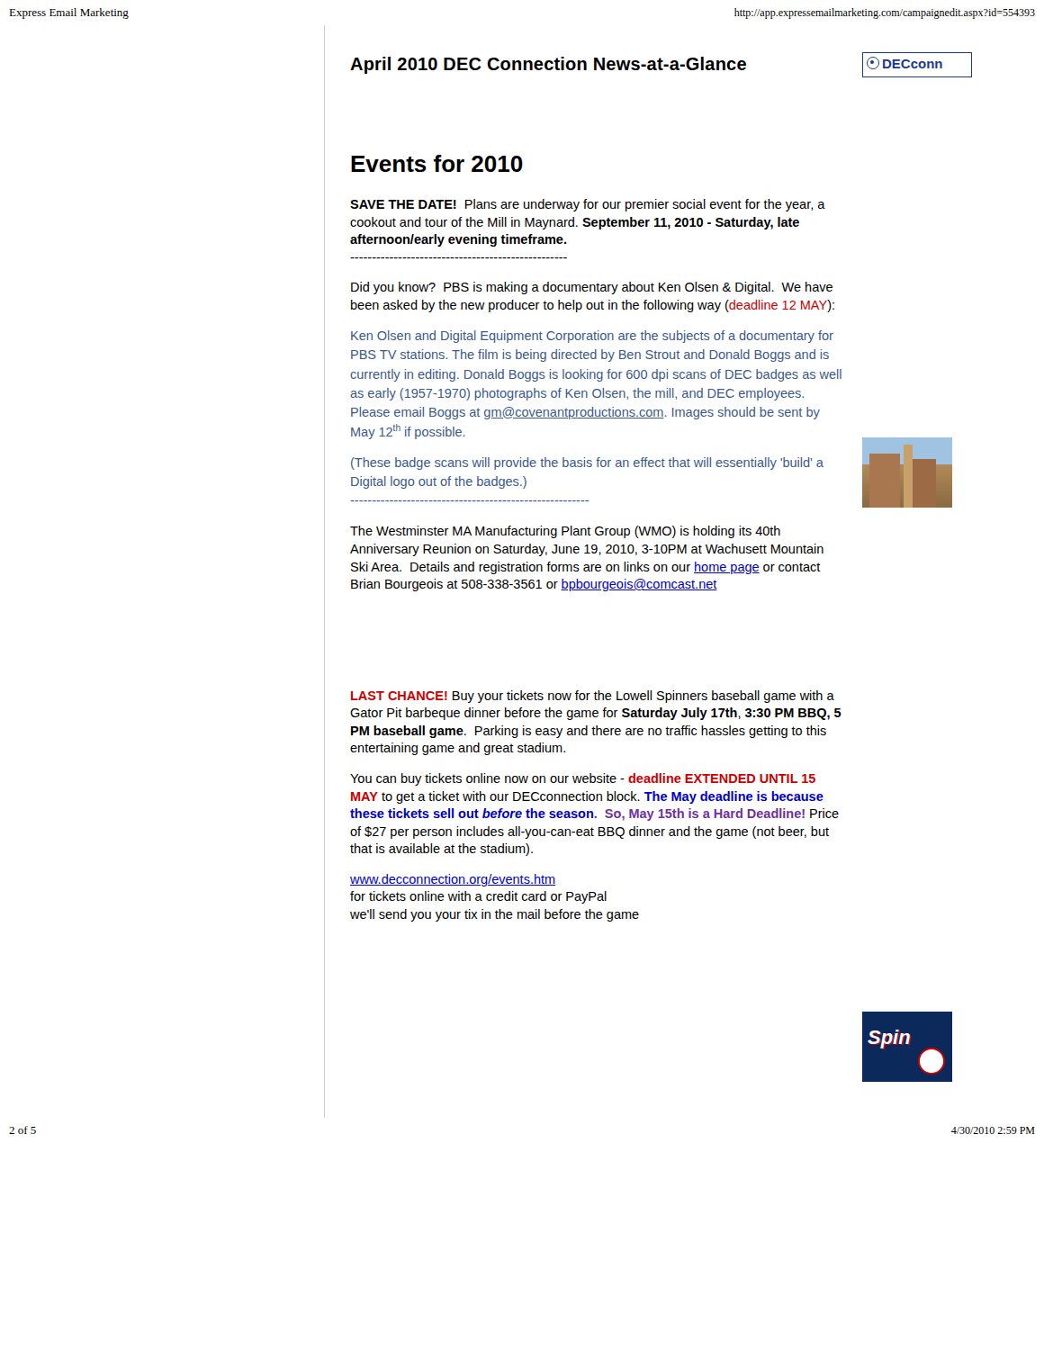Express Email Marketing
http://app.expressemailmarketing.com/campaignedit.aspx?id=554393
April 2010 DEC Connection News-at-a-Glance
Events for 2010
SAVE THE DATE! Plans are underway for our premier social event for the year, a cookout and tour of the Mill in Maynard. September 11, 2010 - Saturday, late afternoon/early evening timeframe.
--------------------------------------------------
Did you know? PBS is making a documentary about Ken Olsen & Digital. We have been asked by the new producer to help out in the following way (deadline 12 MAY):
Ken Olsen and Digital Equipment Corporation are the subjects of a documentary for PBS TV stations. The film is being directed by Ben Strout and Donald Boggs and is currently in editing. Donald Boggs is looking for 600 dpi scans of DEC badges as well as early (1957-1970) photographs of Ken Olsen, the mill, and DEC employees. Please email Boggs at gm@covenantproductions.com. Images should be sent by May 12th if possible.
(These badge scans will provide the basis for an effect that will essentially 'build' a Digital logo out of the badges.)
-------------------------------------------------------
The Westminster MA Manufacturing Plant Group (WMO) is holding its 40th Anniversary Reunion on Saturday, June 19, 2010, 3-10PM at Wachusett Mountain Ski Area. Details and registration forms are on links on our home page or contact Brian Bourgeois at 508-338-3561 or bpbourgeois@comcast.net
LAST CHANCE! Buy your tickets now for the Lowell Spinners baseball game with a Gator Pit barbeque dinner before the game for Saturday July 17th, 3:30 PM BBQ, 5 PM baseball game. Parking is easy and there are no traffic hassles getting to this entertaining game and great stadium.
You can buy tickets online now on our website - deadline EXTENDED UNTIL 15 MAY to get a ticket with our DECconnection block. The May deadline is because these tickets sell out before the season. So, May 15th is a Hard Deadline! Price of $27 per person includes all-you-can-eat BBQ dinner and the game (not beer, but that is available at the stadium).
www.decconnection.org/events.htm
for tickets online with a credit card or PayPal
we'll send you your tix in the mail before the game
DECconn
Spin
2 of 5
4/30/2010 2:59 PM